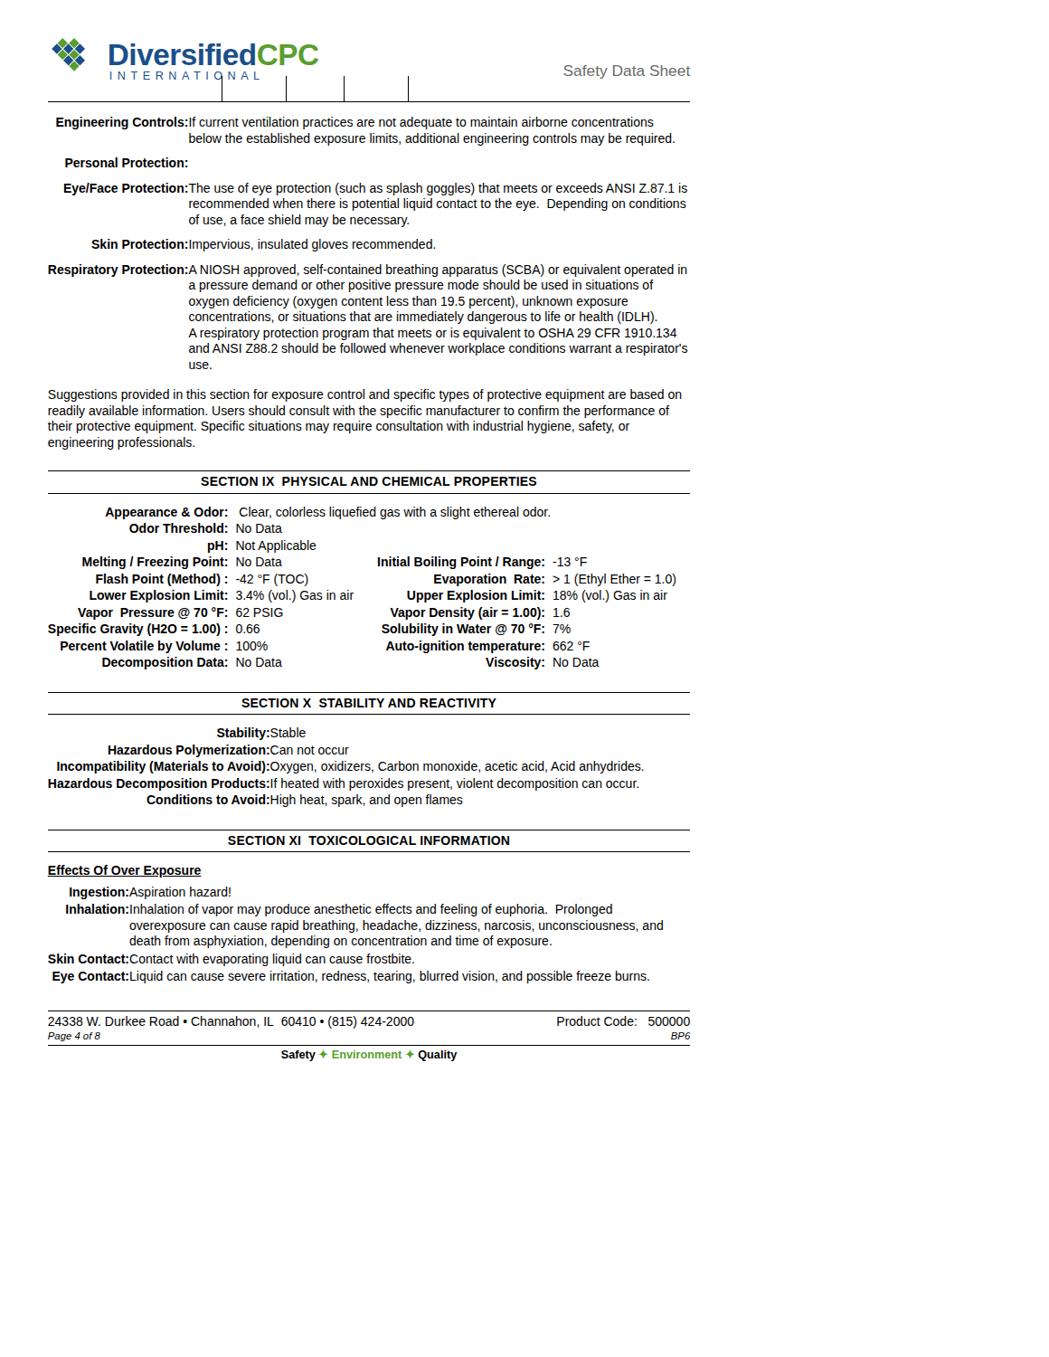Diversified CPC
INTERNATIONAL
Safety Data Sheet
| Engineering Controls: | If current ventilation practices are not adequate to maintain airborne concentrations below the established exposure limits, additional engineering controls may be required. |
| Personal Protection: | |
| Eye/Face Protection: | The use of eye protection (such as splash goggles) that meets or exceeds ANSI Z.87.1 is recommended when there is potential liquid contact to the eye. Depending on conditions of use, a face shield may be necessary. |
| Skin Protection: | Impervious, insulated gloves recommended. |
| Respiratory Protection: | A NIOSH approved, self-contained breathing apparatus (SCBA) or equivalent operated in a pressure demand or other positive pressure mode should be used in situations of oxygen deficiency (oxygen content less than 19.5 percent), unknown exposure concentrations, or situations that are immediately dangerous to life or health (IDLH). A respiratory protection program that meets or is equivalent to OSHA 29 CFR 1910.134 and ANSI Z88.2 should be followed whenever workplace conditions warrant a respirator's use. |
Suggestions provided in this section for exposure control and specific types of protective equipment are based on readily available information. Users should consult with the specific manufacturer to confirm the performance of their protective equipment. Specific situations may require consultation with industrial hygiene, safety, or engineering professionals.
SECTION IX PHYSICAL AND CHEMICAL PROPERTIES
| Appearance & Odor: | Clear, colorless liquefied gas with a slight ethereal odor. |
| Odor Threshold: | No Data |
| pH: | Not Applicable |
| Melting / Freezing Point: | No Data | Initial Boiling Point / Range: | -13 °F |
| Flash Point (Method) : | -42 °F (TOC) | Evaporation Rate: | > 1 (Ethyl Ether = 1.0) |
| Lower Explosion Limit: | 3.4% (vol.) Gas in air | Upper Explosion Limit: | 18% (vol.) Gas in air |
| Vapor Pressure @ 70 °F: | 62 PSIG | Vapor Density (air = 1.00): | 1.6 |
| Specific Gravity (H2O = 1.00) : | 0.66 | Solubility in Water @ 70 °F: | 7% |
| Percent Volatile by Volume : | 100% | Auto-ignition temperature: | 662 °F |
| Decomposition Data: | No Data | Viscosity: | No Data |
SECTION X STABILITY AND REACTIVITY
| Stability: | Stable |
| Hazardous Polymerization: | Can not occur |
| Incompatibility (Materials to Avoid): | Oxygen, oxidizers, Carbon monoxide, acetic acid, Acid anhydrides. |
| Hazardous Decomposition Products: | If heated with peroxides present, violent decomposition can occur. |
| Conditions to Avoid: | High heat, spark, and open flames |
SECTION XI TOXICOLOGICAL INFORMATION
Effects Of Over Exposure
| Ingestion: | Aspiration hazard! |
| Inhalation: | Inhalation of vapor may produce anesthetic effects and feeling of euphoria. Prolonged overexposure can cause rapid breathing, headache, dizziness, narcosis, unconsciousness, and death from asphyxiation, depending on concentration and time of exposure. |
| Skin Contact: | Contact with evaporating liquid can cause frostbite. |
| Eye Contact: | Liquid can cause severe irritation, redness, tearing, blurred vision, and possible freeze burns. |
24338 W. Durkee Road • Channahon, IL 60410 • (815) 424-2000
Product Code: 500000
Page 4 of 8
BP6
Safety ✦ Environment ✦ Quality